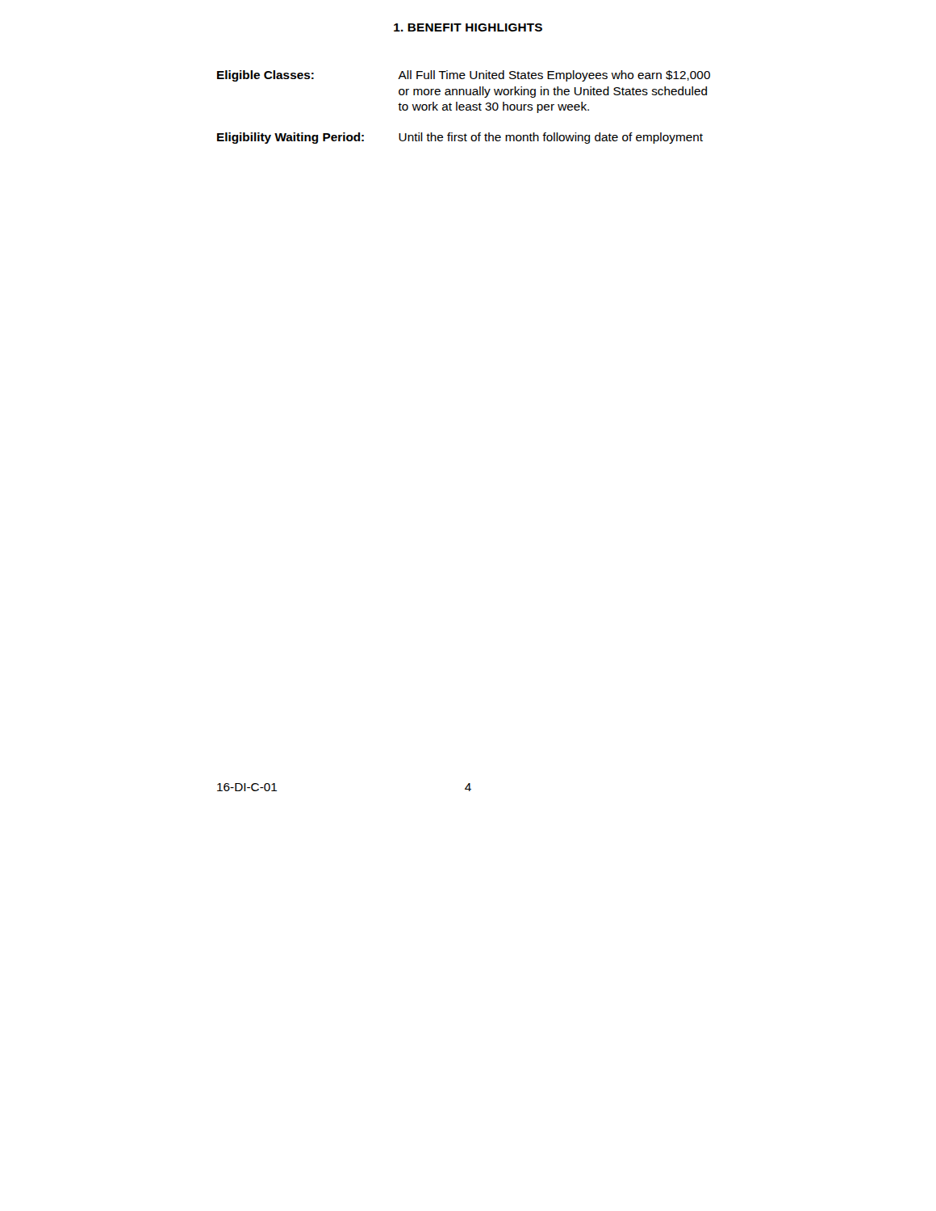1. BENEFIT HIGHLIGHTS
| Eligible Classes: | All Full Time United States Employees who earn $12,000 or more annually working in the United States scheduled to work at least 30 hours per week. |
| Eligibility Waiting Period: | Until the first of the month following date of employment |
16-DI-C-01 4